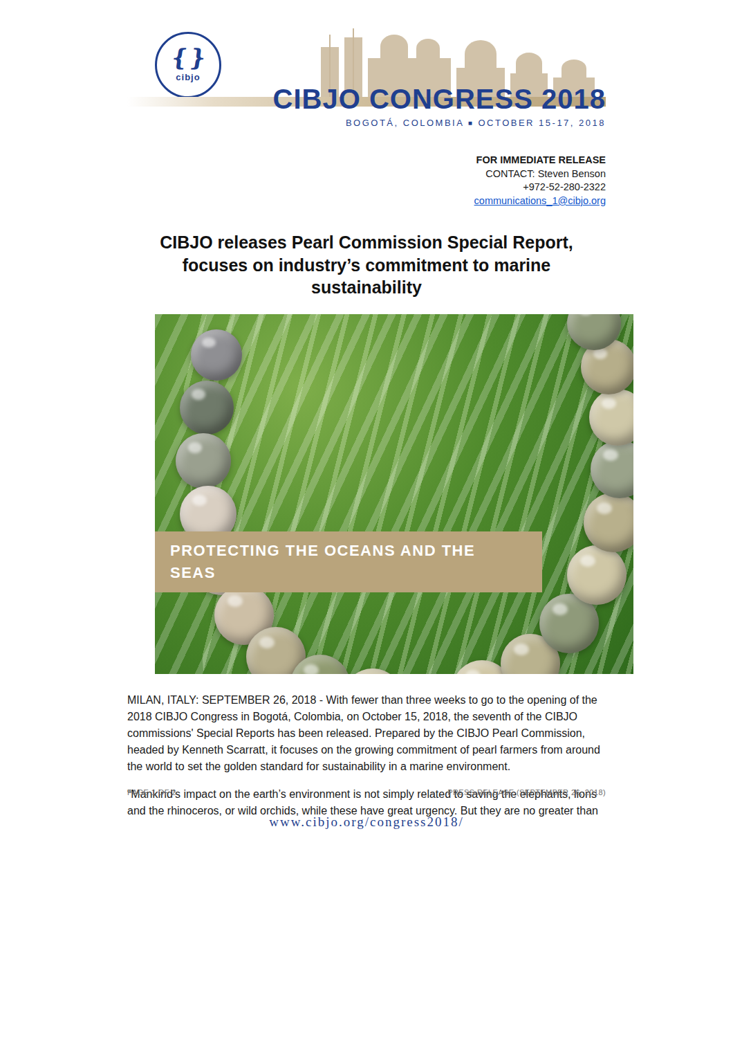❴❵
cibjo
CIBJO CONGRESS 2018
BOGOTÁ, COLOMBIA ■ OCTOBER 15-17, 2018
FOR IMMEDIATE RELEASE
CONTACT: Steven Benson
+972-52-280-2322
communications_1@cibjo.org
CIBJO releases Pearl Commission Special Report,
focuses on industry’s commitment to marine sustainability
PROTECTING THE OCEANS AND THE SEAS
MILAN, ITALY: SEPTEMBER 26, 2018 - With fewer than three weeks to go to the opening of the 2018 CIBJO Congress in Bogotá, Colombia, on October 15, 2018, the seventh of the CIBJO commissions' Special Reports has been released. Prepared by the CIBJO Pearl Commission, headed by Kenneth Scarratt, it focuses on the growing commitment of pearl farmers from around the world to set the golden standard for sustainability in a marine environment.
“Mankind’s impact on the earth’s environment is not simply related to saving the elephants, lions and the rhinoceros, or wild orchids, while these have great urgency. But they are no greater than
PAGE 1 OF 2 PRESS RELEASE (SEPTEMBER 26, 2018)
www.cibjo.org/congress2018/